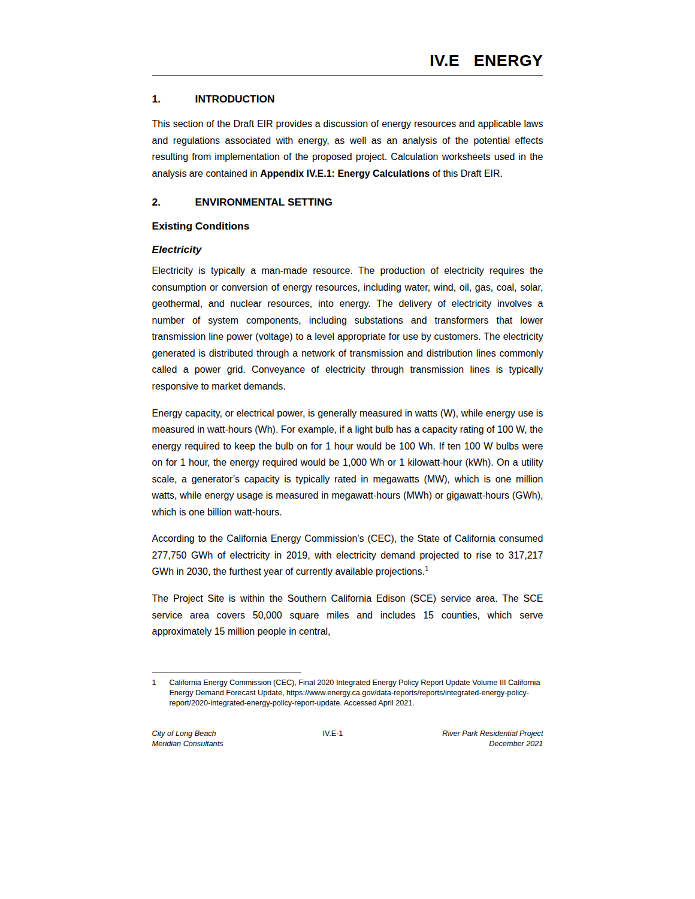IV.E ENERGY
1. INTRODUCTION
This section of the Draft EIR provides a discussion of energy resources and applicable laws and regulations associated with energy, as well as an analysis of the potential effects resulting from implementation of the proposed project. Calculation worksheets used in the analysis are contained in Appendix IV.E.1: Energy Calculations of this Draft EIR.
2. ENVIRONMENTAL SETTING
Existing Conditions
Electricity
Electricity is typically a man-made resource. The production of electricity requires the consumption or conversion of energy resources, including water, wind, oil, gas, coal, solar, geothermal, and nuclear resources, into energy. The delivery of electricity involves a number of system components, including substations and transformers that lower transmission line power (voltage) to a level appropriate for use by customers. The electricity generated is distributed through a network of transmission and distribution lines commonly called a power grid. Conveyance of electricity through transmission lines is typically responsive to market demands.
Energy capacity, or electrical power, is generally measured in watts (W), while energy use is measured in watt-hours (Wh). For example, if a light bulb has a capacity rating of 100 W, the energy required to keep the bulb on for 1 hour would be 100 Wh. If ten 100 W bulbs were on for 1 hour, the energy required would be 1,000 Wh or 1 kilowatt-hour (kWh). On a utility scale, a generator’s capacity is typically rated in megawatts (MW), which is one million watts, while energy usage is measured in megawatt-hours (MWh) or gigawatt-hours (GWh), which is one billion watt-hours.
According to the California Energy Commission’s (CEC), the State of California consumed 277,750 GWh of electricity in 2019, with electricity demand projected to rise to 317,217 GWh in 2030, the furthest year of currently available projections.1
The Project Site is within the Southern California Edison (SCE) service area. The SCE service area covers 50,000 square miles and includes 15 counties, which serve approximately 15 million people in central,
1 California Energy Commission (CEC), Final 2020 Integrated Energy Policy Report Update Volume III California Energy Demand Forecast Update, https://www.energy.ca.gov/data-reports/reports/integrated-energy-policy-report/2020-integrated-energy-policy-report-update. Accessed April 2021.
City of Long Beach
Meridian Consultants
IV.E-1
River Park Residential Project
December 2021